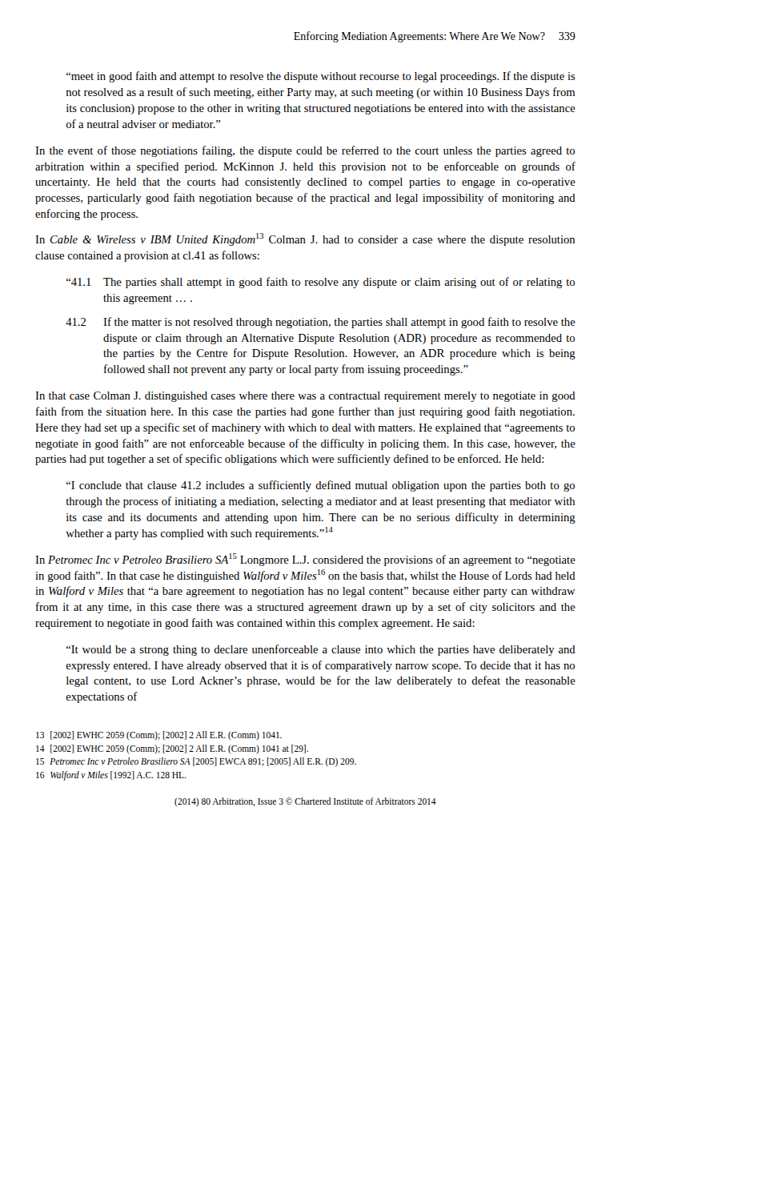Enforcing Mediation Agreements: Where Are We Now?339
“meet in good faith and attempt to resolve the dispute without recourse to legal proceedings. If the dispute is not resolved as a result of such meeting, either Party may, at such meeting (or within 10 Business Days from its conclusion) propose to the other in writing that structured negotiations be entered into with the assistance of a neutral adviser or mediator.”
In the event of those negotiations failing, the dispute could be referred to the court unless the parties agreed to arbitration within a specified period. McKinnon J. held this provision not to be enforceable on grounds of uncertainty. He held that the courts had consistently declined to compel parties to engage in co-operative processes, particularly good faith negotiation because of the practical and legal impossibility of monitoring and enforcing the process.
In Cable & Wireless v IBM United Kingdom13 Colman J. had to consider a case where the dispute resolution clause contained a provision at cl.41 as follows:
“41.1 The parties shall attempt in good faith to resolve any dispute or claim arising out of or relating to this agreement … .
41.2 If the matter is not resolved through negotiation, the parties shall attempt in good faith to resolve the dispute or claim through an Alternative Dispute Resolution (ADR) procedure as recommended to the parties by the Centre for Dispute Resolution. However, an ADR procedure which is being followed shall not prevent any party or local party from issuing proceedings.”
In that case Colman J. distinguished cases where there was a contractual requirement merely to negotiate in good faith from the situation here. In this case the parties had gone further than just requiring good faith negotiation. Here they had set up a specific set of machinery with which to deal with matters. He explained that “agreements to negotiate in good faith” are not enforceable because of the difficulty in policing them. In this case, however, the parties had put together a set of specific obligations which were sufficiently defined to be enforced. He held:
“I conclude that clause 41.2 includes a sufficiently defined mutual obligation upon the parties both to go through the process of initiating a mediation, selecting a mediator and at least presenting that mediator with its case and its documents and attending upon him. There can be no serious difficulty in determining whether a party has complied with such requirements.”14
In Petromec Inc v Petroleo Brasiliero SA15 Longmore L.J. considered the provisions of an agreement to “negotiate in good faith”. In that case he distinguished Walford v Miles16 on the basis that, whilst the House of Lords had held in Walford v Miles that “a bare agreement to negotiation has no legal content” because either party can withdraw from it at any time, in this case there was a structured agreement drawn up by a set of city solicitors and the requirement to negotiate in good faith was contained within this complex agreement. He said:
“It would be a strong thing to declare unenforceable a clause into which the parties have deliberately and expressly entered. I have already observed that it is of comparatively narrow scope. To decide that it has no legal content, to use Lord Ackner’s phrase, would be for the law deliberately to defeat the reasonable expectations of
13[2002] EWHC 2059 (Comm); [2002] 2 All E.R. (Comm) 1041.
14[2002] EWHC 2059 (Comm); [2002] 2 All E.R. (Comm) 1041 at [29].
15 Petromec Inc v Petroleo Brasiliero SA [2005] EWCA 891; [2005] All E.R. (D) 209.
16 Walford v Miles [1992] A.C. 128 HL.
(2014) 80 Arbitration, Issue 3 © Chartered Institute of Arbitrators 2014